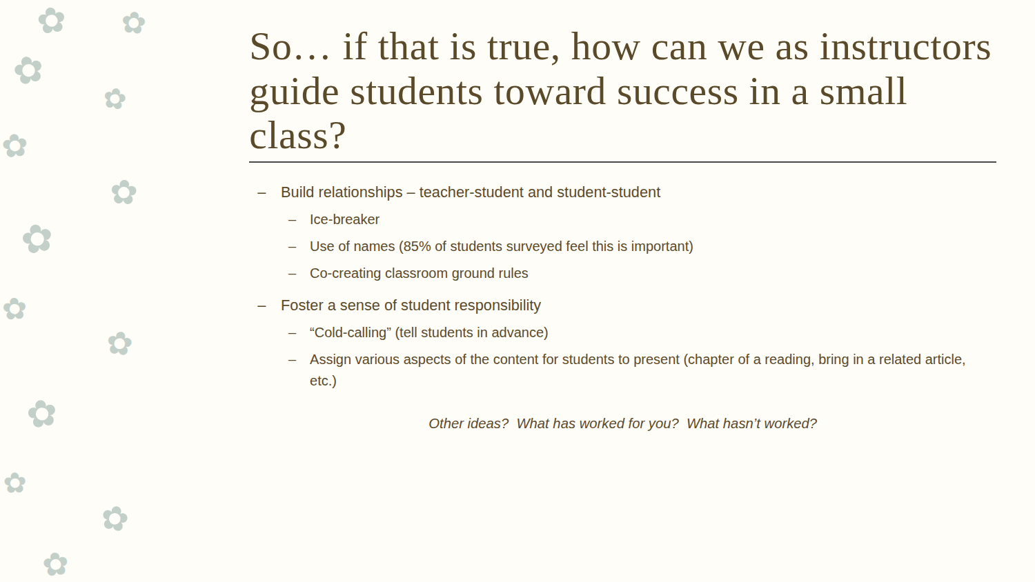✿ ✿ ✿ ✿ ✿ ✿ ✿ ✿ ✿ ✿ ✿ ✿ ✿
So… if that is true, how can we as instructors guide students toward success in a small class?
Build relationships – teacher-student and student-student
Ice-breaker
Use of names (85% of students surveyed feel this is important)
Co-creating classroom ground rules
Foster a sense of student responsibility
“Cold-calling” (tell students in advance)
Assign various aspects of the content for students to present (chapter of a reading, bring in a related article, etc.)
Other ideas? What has worked for you? What hasn’t worked?